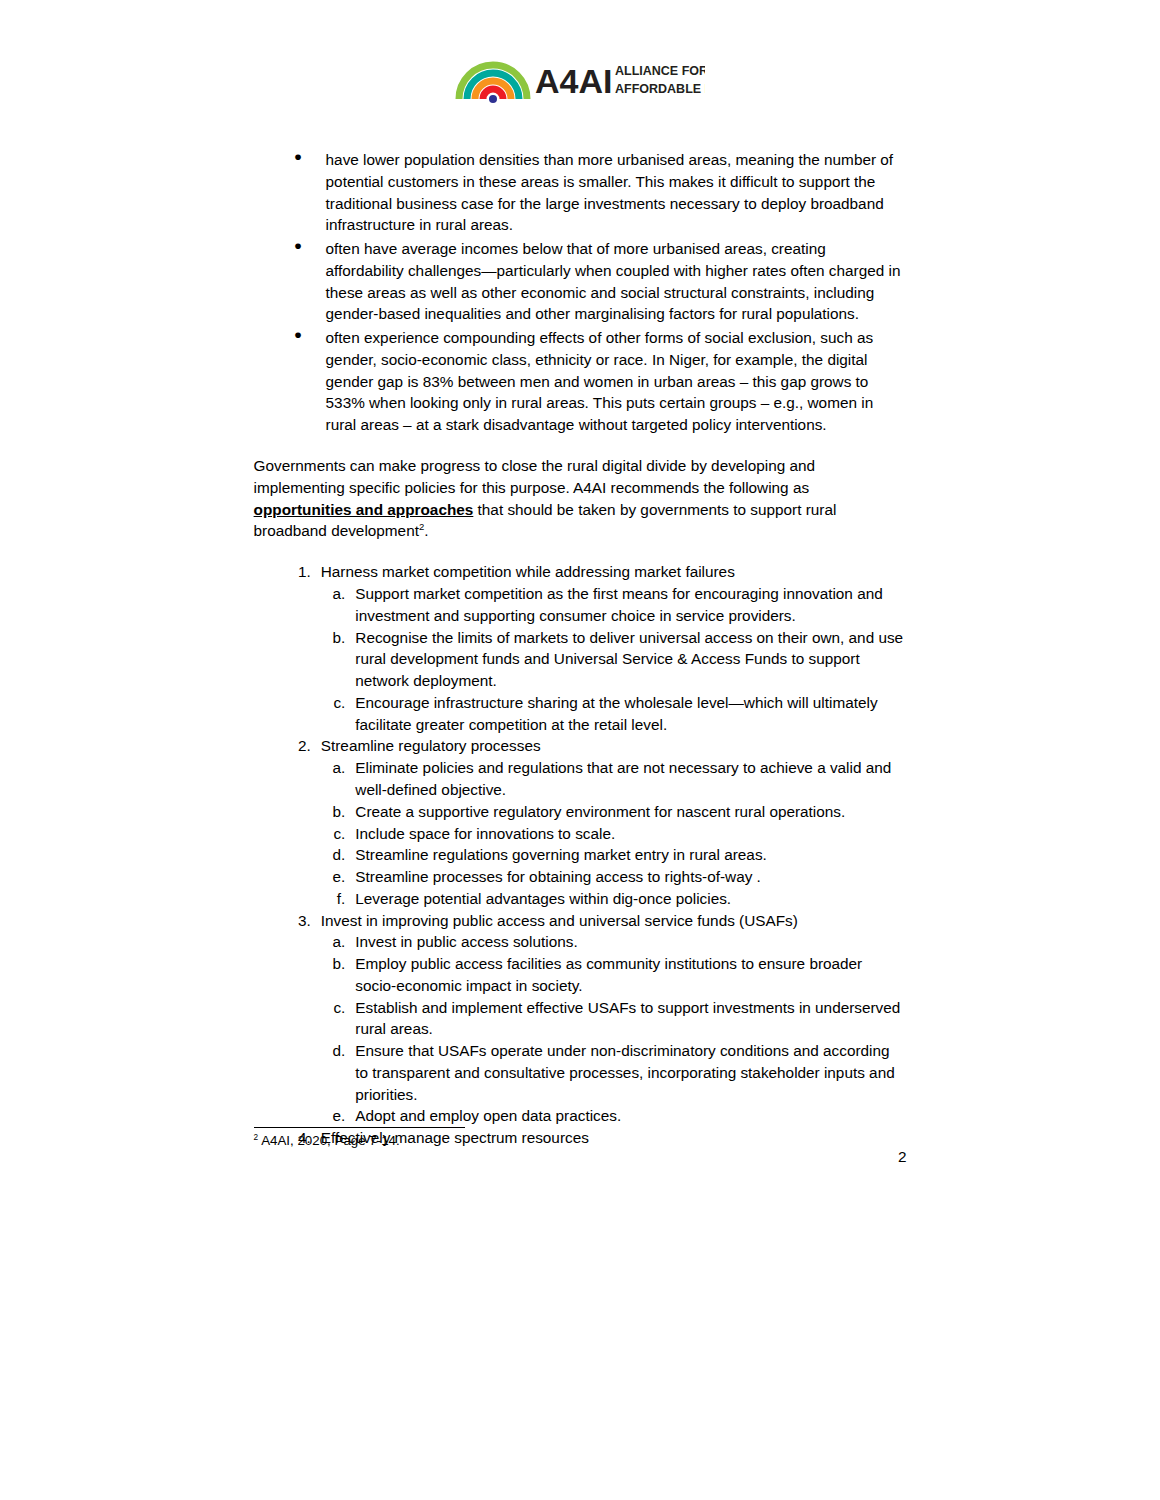A4AI ALLIANCE FOR AFFORDABLE INTERNET
have lower population densities than more urbanised areas, meaning the number of potential customers in these areas is smaller. This makes it difficult to support the traditional business case for the large investments necessary to deploy broadband infrastructure in rural areas.
often have average incomes below that of more urbanised areas, creating affordability challenges—particularly when coupled with higher rates often charged in these areas as well as other economic and social structural constraints, including gender-based inequalities and other marginalising factors for rural populations.
often experience compounding effects of other forms of social exclusion, such as gender, socio-economic class, ethnicity or race. In Niger, for example, the digital gender gap is 83% between men and women in urban areas – this gap grows to 533% when looking only in rural areas. This puts certain groups – e.g., women in rural areas – at a stark disadvantage without targeted policy interventions.
Governments can make progress to close the rural digital divide by developing and implementing specific policies for this purpose. A4AI recommends the following as opportunities and approaches that should be taken by governments to support rural broadband development2.
Harness market competition while addressing market failures
Support market competition as the first means for encouraging innovation and investment and supporting consumer choice in service providers.
Recognise the limits of markets to deliver universal access on their own, and use rural development funds and Universal Service & Access Funds to support network deployment.
Encourage infrastructure sharing at the wholesale level—which will ultimately facilitate greater competition at the retail level.
Streamline regulatory processes
Eliminate policies and regulations that are not necessary to achieve a valid and well-defined objective.
Create a supportive regulatory environment for nascent rural operations.
Include space for innovations to scale.
Streamline regulations governing market entry in rural areas.
Streamline processes for obtaining access to rights-of-way .
Leverage potential advantages within dig-once policies.
Invest in improving public access and universal service funds (USAFs)
Invest in public access solutions.
Employ public access facilities as community institutions to ensure broader socio-economic impact in society.
Establish and implement effective USAFs to support investments in underserved rural areas.
Ensure that USAFs operate under non-discriminatory conditions and according to transparent and consultative processes, incorporating stakeholder inputs and priorities.
Adopt and employ open data practices.
Effectively manage spectrum resources
2 A4AI, 2020, Page 7-14.
2